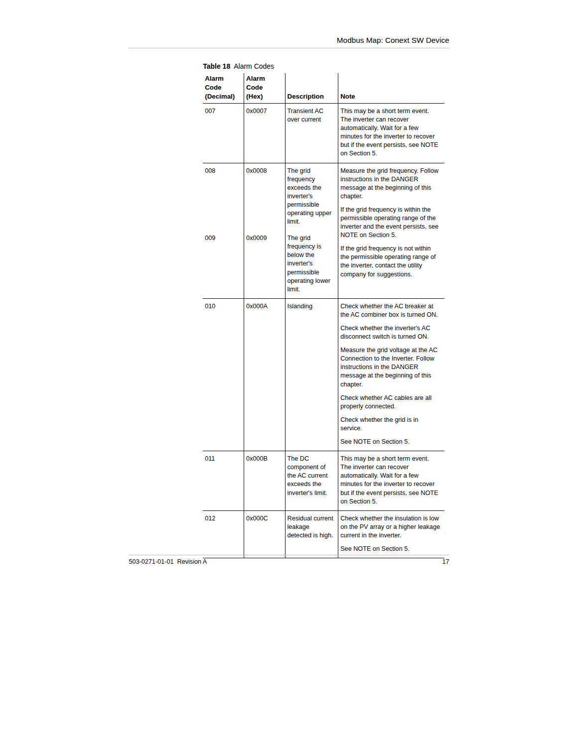Modbus Map: Conext SW Device
Table 18 Alarm Codes
| Alarm Code (Decimal) | Alarm Code (Hex) | Description | Note |
| --- | --- | --- | --- |
| 007 | 0x0007 | Transient AC over current | This may be a short term event. The inverter can recover automatically. Wait for a few minutes for the inverter to recover but if the event persists, see NOTE on Section 5. |
| 008 | 0x0008 | The grid frequency exceeds the inverter's permissible operating upper limit. | Measure the grid frequency. Follow instructions in the DANGER message at the beginning of this chapter. If the grid frequency is within the permissible operating range of the inverter and the event persists, see NOTE on Section 5. If the grid frequency is not within the permissible operating range of the inverter, contact the utility company for suggestions. |
| 009 | 0x0009 | The grid frequency is below the inverter's permissible operating lower limit. |
| 010 | 0x000A | Islanding | Check whether the AC breaker at the AC combiner box is turned ON. Check whether the inverter's AC disconnect switch is turned ON. Measure the grid voltage at the AC Connection to the Inverter. Follow instructions in the DANGER message at the beginning of this chapter. Check whether AC cables are all properly connected. Check whether the grid is in service. See NOTE on Section 5. |
| 011 | 0x000B | The DC component of the AC current exceeds the inverter's limit. | This may be a short term event. The inverter can recover automatically. Wait for a few minutes for the inverter to recover but if the event persists, see NOTE on Section 5. |
| 012 | 0x000C | Residual current leakage detected is high. | Check whether the insulation is low on the PV array or a higher leakage current in the inverter. See NOTE on Section 5. |
503-0271-01-01 Revision A 17